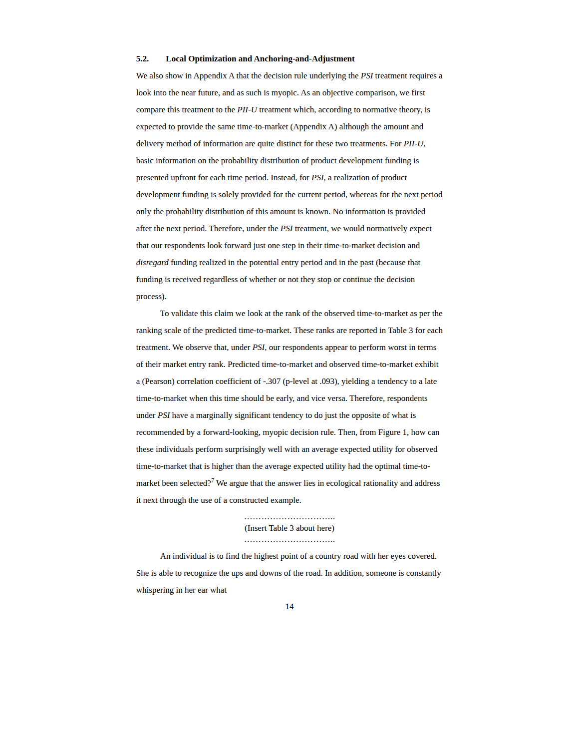5.2. Local Optimization and Anchoring-and-Adjustment
We also show in Appendix A that the decision rule underlying the PSI treatment requires a look into the near future, and as such is myopic. As an objective comparison, we first compare this treatment to the PII-U treatment which, according to normative theory, is expected to provide the same time-to-market (Appendix A) although the amount and delivery method of information are quite distinct for these two treatments. For PII-U, basic information on the probability distribution of product development funding is presented upfront for each time period. Instead, for PSI, a realization of product development funding is solely provided for the current period, whereas for the next period only the probability distribution of this amount is known. No information is provided after the next period. Therefore, under the PSI treatment, we would normatively expect that our respondents look forward just one step in their time-to-market decision and disregard funding realized in the potential entry period and in the past (because that funding is received regardless of whether or not they stop or continue the decision process).
To validate this claim we look at the rank of the observed time-to-market as per the ranking scale of the predicted time-to-market. These ranks are reported in Table 3 for each treatment. We observe that, under PSI, our respondents appear to perform worst in terms of their market entry rank. Predicted time-to-market and observed time-to-market exhibit a (Pearson) correlation coefficient of -.307 (p-level at .093), yielding a tendency to a late time-to-market when this time should be early, and vice versa. Therefore, respondents under PSI have a marginally significant tendency to do just the opposite of what is recommended by a forward-looking, myopic decision rule. Then, from Figure 1, how can these individuals perform surprisingly well with an average expected utility for observed time-to-market that is higher than the average expected utility had the optimal time-to-market been selected?7 We argue that the answer lies in ecological rationality and address it next through the use of a constructed example.
…………………………..
(Insert Table 3 about here)
…………………………..
An individual is to find the highest point of a country road with her eyes covered. She is able to recognize the ups and downs of the road. In addition, someone is constantly whispering in her ear what
14